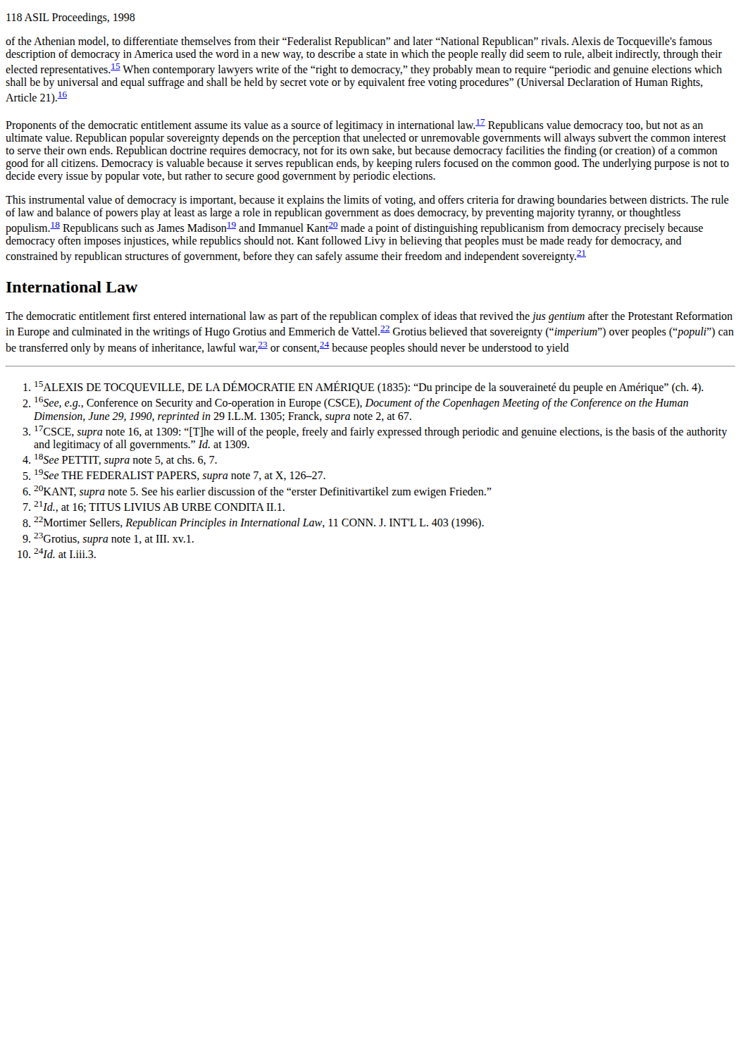118 ASIL Proceedings, 1998
of the Athenian model, to differentiate themselves from their “Federalist Republican” and later “National Republican” rivals. Alexis de Tocqueville's famous description of democracy in America used the word in a new way, to describe a state in which the people really did seem to rule, albeit indirectly, through their elected representatives.15 When contemporary lawyers write of the “right to democracy,” they probably mean to require “periodic and genuine elections which shall be by universal and equal suffrage and shall be held by secret vote or by equivalent free voting procedures” (Universal Declaration of Human Rights, Article 21).16
Proponents of the democratic entitlement assume its value as a source of legitimacy in international law.17 Republicans value democracy too, but not as an ultimate value. Republican popular sovereignty depends on the perception that unelected or unremovable governments will always subvert the common interest to serve their own ends. Republican doctrine requires democracy, not for its own sake, but because democracy facilities the finding (or creation) of a common good for all citizens. Democracy is valuable because it serves republican ends, by keeping rulers focused on the common good. The underlying purpose is not to decide every issue by popular vote, but rather to secure good government by periodic elections.
This instrumental value of democracy is important, because it explains the limits of voting, and offers criteria for drawing boundaries between districts. The rule of law and balance of powers play at least as large a role in republican government as does democracy, by preventing majority tyranny, or thoughtless populism.18 Republicans such as James Madison19 and Immanuel Kant20 made a point of distinguishing republicanism from democracy precisely because democracy often imposes injustices, while republics should not. Kant followed Livy in believing that peoples must be made ready for democracy, and constrained by republican structures of government, before they can safely assume their freedom and independent sovereignty.21
International Law
The democratic entitlement first entered international law as part of the republican complex of ideas that revived the jus gentium after the Protestant Reformation in Europe and culminated in the writings of Hugo Grotius and Emmerich de Vattel.22 Grotius believed that sovereignty (“imperium”) over peoples (“populi”) can be transferred only by means of inheritance, lawful war,23 or consent,24 because peoples should never be understood to yield
15ALEXIS DE TOCQUEVILLE, DE LA DÉMOCRATIE EN AMÉRIQUE (1835): “Du principe de la souveraineté du peuple en Amérique” (ch. 4).
16See, e.g., Conference on Security and Co-operation in Europe (CSCE), Document of the Copenhagen Meeting of the Conference on the Human Dimension, June 29, 1990, reprinted in 29 I.L.M. 1305; Franck, supra note 2, at 67.
17CSCE, supra note 16, at 1309: “[T]he will of the people, freely and fairly expressed through periodic and genuine elections, is the basis of the authority and legitimacy of all governments.” Id. at 1309.
18See PETTIT, supra note 5, at chs. 6, 7.
19See THE FEDERALIST PAPERS, supra note 7, at X, 126–27.
20KANT, supra note 5. See his earlier discussion of the “erster Definitivartikel zum ewigen Frieden.”
21Id., at 16; TITUS LIVIUS AB URBE CONDITA II.1.
22Mortimer Sellers, Republican Principles in International Law, 11 CONN. J. INT'L L. 403 (1996).
23Grotius, supra note 1, at III. xv.1.
24Id. at I.iii.3.